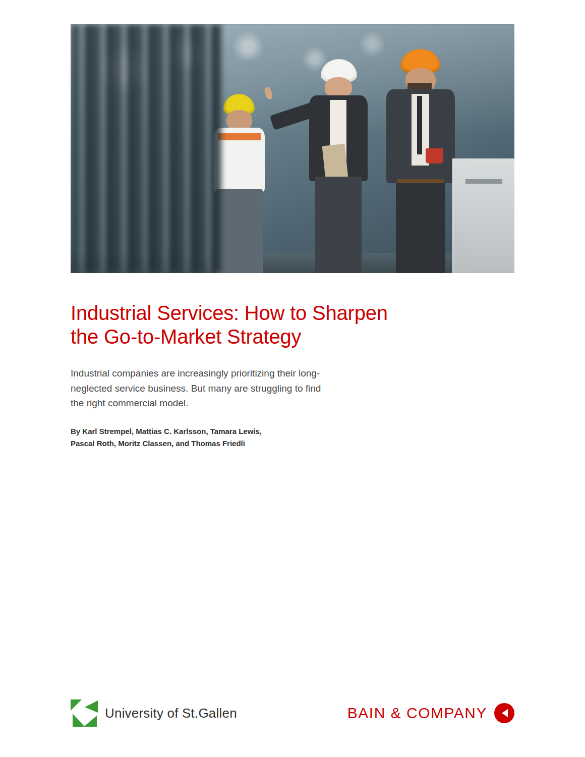Industrial Services: How to Sharpen
the Go-to-Market Strategy
Industrial companies are increasingly prioritizing their long-neglected service business. But many are struggling to find the right commercial model.
By Karl Strempel, Mattias C. Karlsson, Tamara Lewis,
Pascal Roth, Moritz Classen, and Thomas Friedli
University of St.Gallen
BAIN & COMPANY